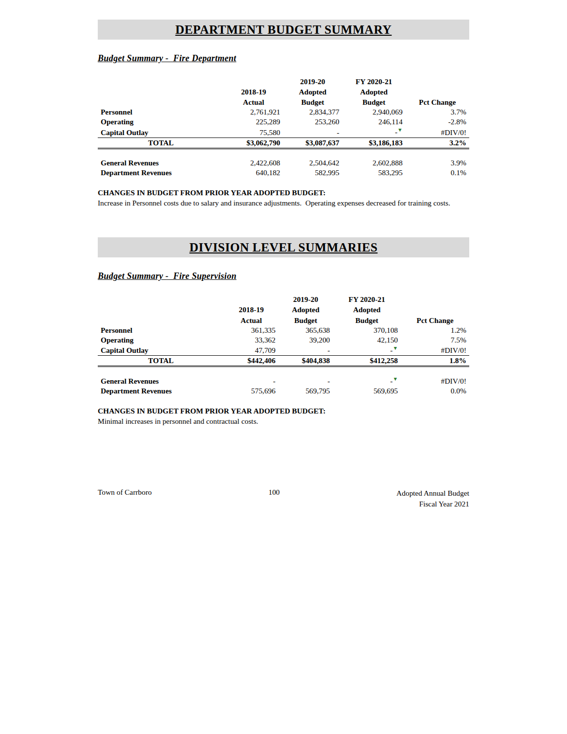Department Budget Summary
Budget Summary ‑ Fire Department
| | | 2019-20 | FY 2020-21 | |
| --- | --- | --- | --- | --- |
| | 2018-19 | Adopted | Adopted | |
| | Actual | Budget | Budget | Pct Change |
| Personnel | 2,761,921 | 2,834,377 | 2,940,069 | 3.7% |
| Operating | 225,289 | 253,260 | 246,114 | -2.8% |
| Capital Outlay | 75,580 | - | - ▼ | #DIV/0! |
| TOTAL | $3,062,790 | $3,087,637 | $3,186,183 | 3.2% |
| General Revenues | 2,422,608 | 2,504,642 | 2,602,888 | 3.9% |
| Department Revenues | 640,182 | 582,995 | 583,295 | 0.1% |
CHANGES IN BUDGET FROM PRIOR YEAR ADOPTED BUDGET:
Increase in Personnel costs due to salary and insurance adjustments. Operating expenses decreased for training costs.
Division Level Summaries
Budget Summary ‑ Fire Supervision
| | | 2019-20 | FY 2020-21 | |
| --- | --- | --- | --- | --- |
| | 2018-19 | Adopted | Adopted | |
| | Actual | Budget | Budget | Pct Change |
| Personnel | 361,335 | 365,638 | 370,108 | 1.2% |
| Operating | 33,362 | 39,200 | 42,150 | 7.5% |
| Capital Outlay | 47,709 | - | - ▼ | #DIV/0! |
| TOTAL | $442,406 | $404,838 | $412,258 | 1.8% |
| General Revenues | - | - | - ▼ | #DIV/0! |
| Department Revenues | 575,696 | 569,795 | 569,695 | 0.0% |
CHANGES IN BUDGET FROM PRIOR YEAR ADOPTED BUDGET:
Minimal increases in personnel and contractual costs.
Town of Carrboro
100
Adopted Annual Budget
Fiscal Year 2021